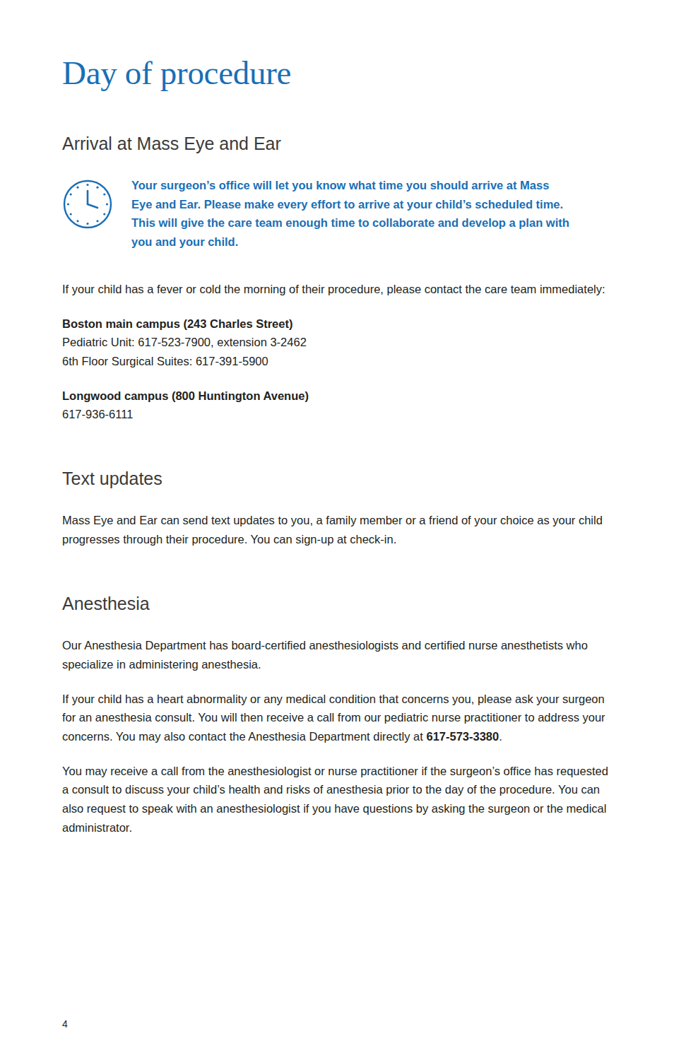Day of procedure
Arrival at Mass Eye and Ear
Your surgeon’s office will let you know what time you should arrive at Mass Eye and Ear. Please make every effort to arrive at your child’s scheduled time. This will give the care team enough time to collaborate and develop a plan with you and your child.
If your child has a fever or cold the morning of their procedure, please contact the care team immediately:
Boston main campus (243 Charles Street)
Pediatric Unit: 617-523-7900, extension 3-2462
6th Floor Surgical Suites: 617-391-5900
Longwood campus (800 Huntington Avenue)
617-936-6111
Text updates
Mass Eye and Ear can send text updates to you, a family member or a friend of your choice as your child progresses through their procedure. You can sign-up at check-in.
Anesthesia
Our Anesthesia Department has board-certified anesthesiologists and certified nurse anesthetists who specialize in administering anesthesia.
If your child has a heart abnormality or any medical condition that concerns you, please ask your surgeon for an anesthesia consult. You will then receive a call from our pediatric nurse practitioner to address your concerns. You may also contact the Anesthesia Department directly at 617-573-3380.
You may receive a call from the anesthesiologist or nurse practitioner if the surgeon’s office has requested a consult to discuss your child’s health and risks of anesthesia prior to the day of the procedure. You can also request to speak with an anesthesiologist if you have questions by asking the surgeon or the medical administrator.
4